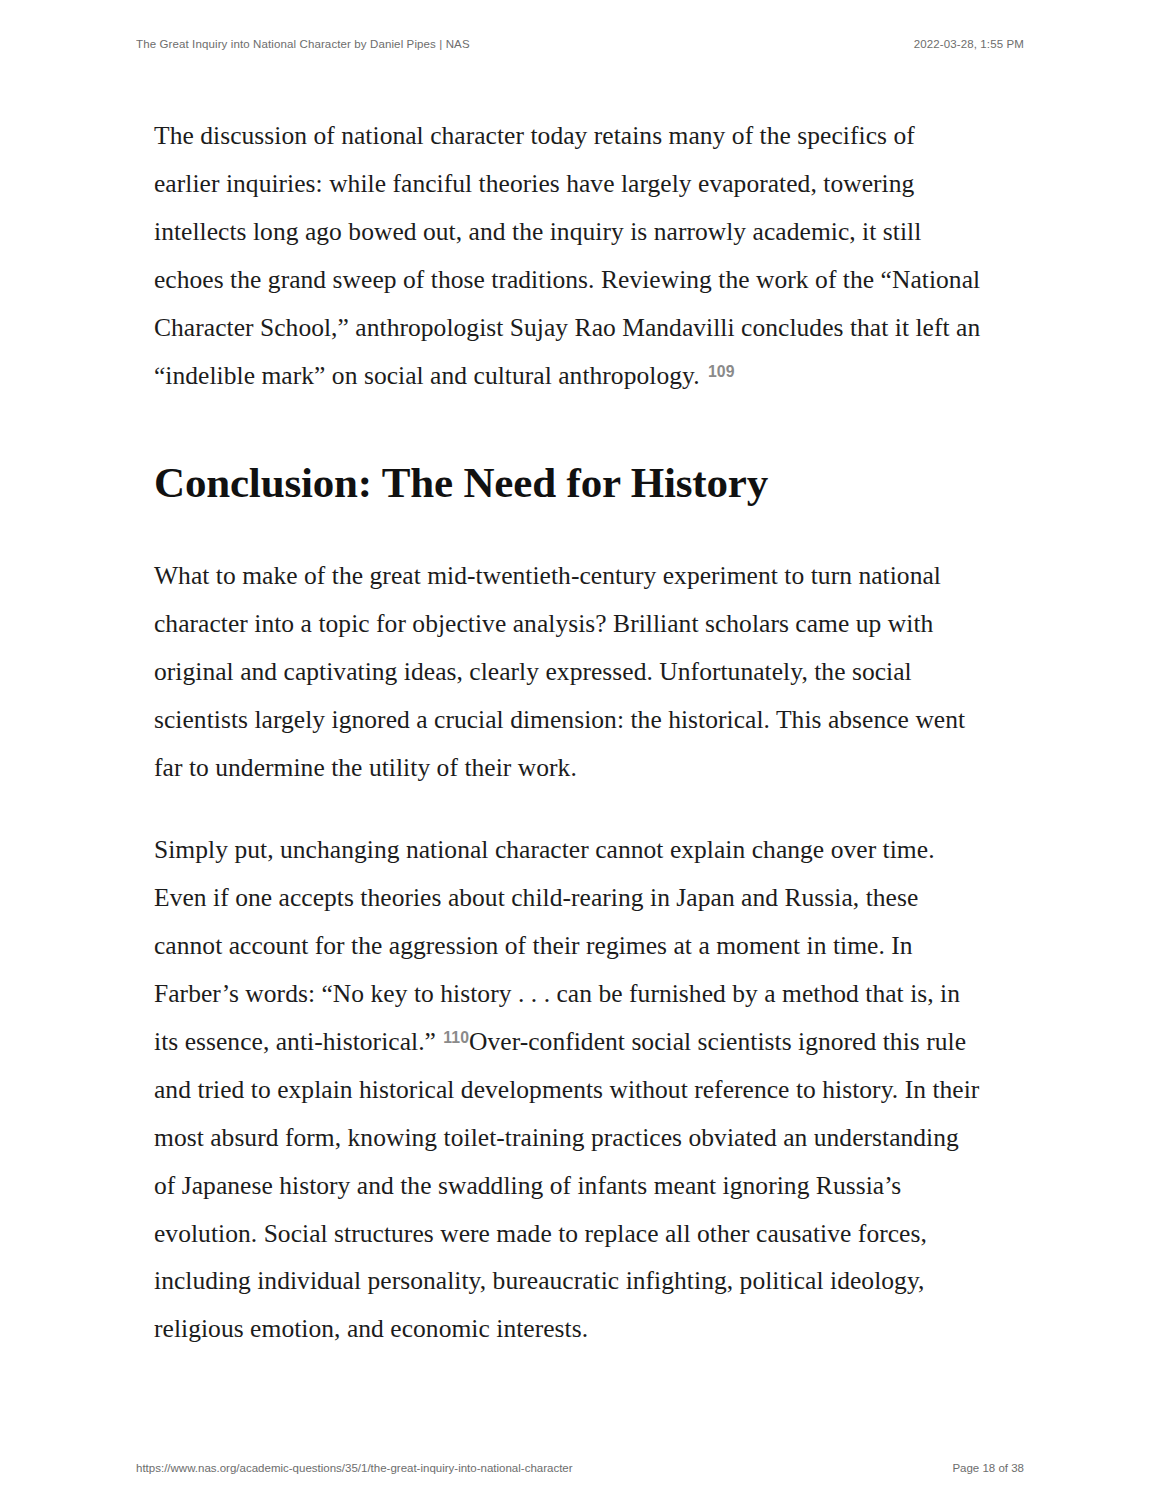The Great Inquiry into National Character by Daniel Pipes | NAS 2022-03-28, 1:55 PM
The discussion of national character today retains many of the specifics of earlier inquiries: while fanciful theories have largely evaporated, towering intellects long ago bowed out, and the inquiry is narrowly academic, it still echoes the grand sweep of those traditions. Reviewing the work of the “National Character School,” anthropologist Sujay Rao Mandavilli concludes that it left an “indelible mark” on social and cultural anthropology. 109
Conclusion: The Need for History
What to make of the great mid-twentieth-century experiment to turn national character into a topic for objective analysis? Brilliant scholars came up with original and captivating ideas, clearly expressed. Unfortunately, the social scientists largely ignored a crucial dimension: the historical. This absence went far to undermine the utility of their work.
Simply put, unchanging national character cannot explain change over time. Even if one accepts theories about child-rearing in Japan and Russia, these cannot account for the aggression of their regimes at a moment in time. In Farber’s words: “No key to history . . . can be furnished by a method that is, in its essence, anti-historical.” 110Over-confident social scientists ignored this rule and tried to explain historical developments without reference to history. In their most absurd form, knowing toilet-training practices obviated an understanding of Japanese history and the swaddling of infants meant ignoring Russia’s evolution. Social structures were made to replace all other causative forces, including individual personality, bureaucratic infighting, political ideology, religious emotion, and economic interests.
https://www.nas.org/academic-questions/35/1/the-great-inquiry-into-national-character Page 18 of 38